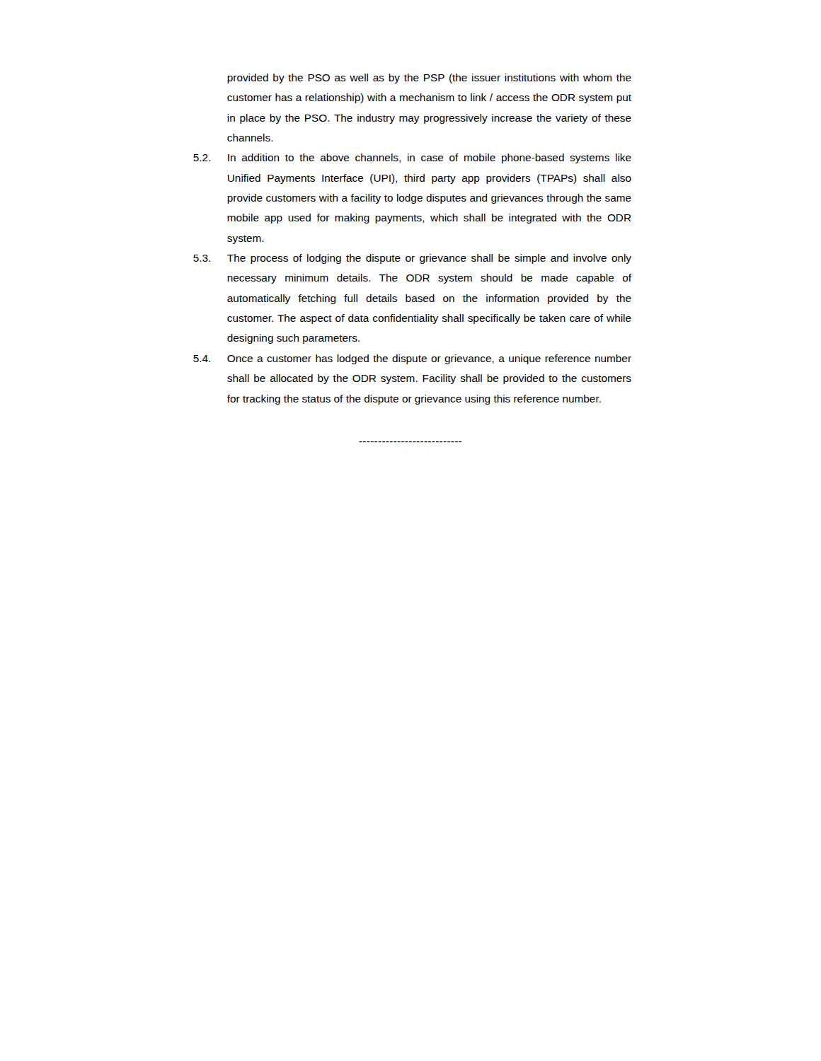provided by the PSO as well as by the PSP (the issuer institutions with whom the customer has a relationship) with a mechanism to link / access the ODR system put in place by the PSO. The industry may progressively increase the variety of these channels.
5.2. In addition to the above channels, in case of mobile phone-based systems like Unified Payments Interface (UPI), third party app providers (TPAPs) shall also provide customers with a facility to lodge disputes and grievances through the same mobile app used for making payments, which shall be integrated with the ODR system.
5.3. The process of lodging the dispute or grievance shall be simple and involve only necessary minimum details. The ODR system should be made capable of automatically fetching full details based on the information provided by the customer. The aspect of data confidentiality shall specifically be taken care of while designing such parameters.
5.4. Once a customer has lodged the dispute or grievance, a unique reference number shall be allocated by the ODR system. Facility shall be provided to the customers for tracking the status of the dispute or grievance using this reference number.
---------------------------